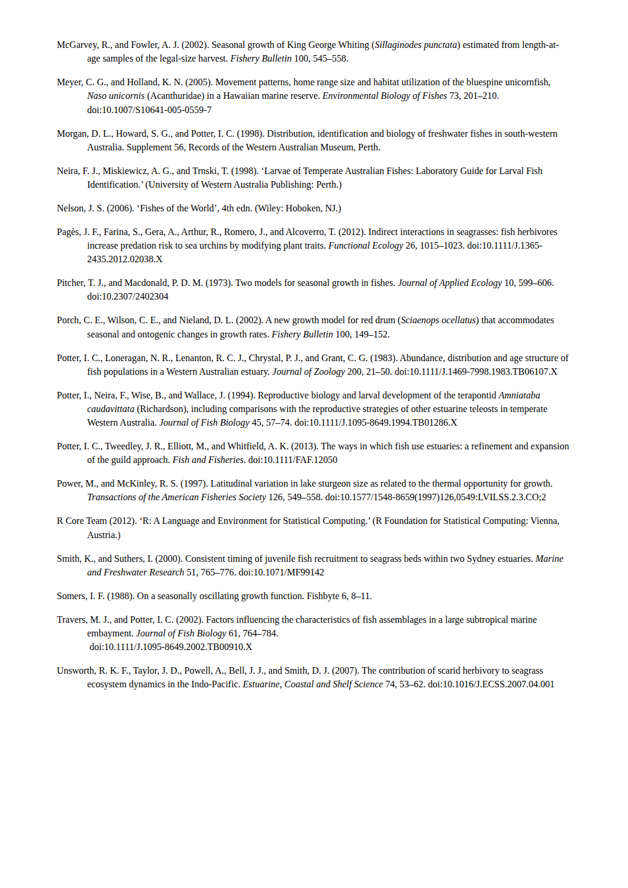McGarvey, R., and Fowler, A. J. (2002). Seasonal growth of King George Whiting (Sillaginodes punctata) estimated from length-at-age samples of the legal-size harvest. Fishery Bulletin 100, 545–558.
Meyer, C. G., and Holland, K. N. (2005). Movement patterns, home range size and habitat utilization of the bluespine unicornfish, Naso unicornis (Acanthuridae) in a Hawaiian marine reserve. Environmental Biology of Fishes 73, 201–210. doi:10.1007/S10641-005-0559-7
Morgan, D. L., Howard, S. G., and Potter, I. C. (1998). Distribution, identification and biology of freshwater fishes in south-western Australia. Supplement 56, Records of the Western Australian Museum, Perth.
Neira, F. J., Miskiewicz, A. G., and Trnski, T. (1998). ‘Larvae of Temperate Australian Fishes: Laboratory Guide for Larval Fish Identification.’ (University of Western Australia Publishing: Perth.)
Nelson, J. S. (2006). ‘Fishes of the World’, 4th edn. (Wiley: Hoboken, NJ.)
Pagès, J. F., Farina, S., Gera, A., Arthur, R., Romero, J., and Alcoverro, T. (2012). Indirect interactions in seagrasses: fish herbivores increase predation risk to sea urchins by modifying plant traits. Functional Ecology 26, 1015–1023. doi:10.1111/J.1365-2435.2012.02038.X
Pitcher, T. J., and Macdonald, P. D. M. (1973). Two models for seasonal growth in fishes. Journal of Applied Ecology 10, 599–606. doi:10.2307/2402304
Porch, C. E., Wilson, C. E., and Nieland, D. L. (2002). A new growth model for red drum (Sciaenops ocellatus) that accommodates seasonal and ontogenic changes in growth rates. Fishery Bulletin 100, 149–152.
Potter, I. C., Loneragan, N. R., Lenanton, R. C. J., Chrystal, P. J., and Grant, C. G. (1983). Abundance, distribution and age structure of fish populations in a Western Australian estuary. Journal of Zoology 200, 21–50. doi:10.1111/J.1469-7998.1983.TB06107.X
Potter, I., Neira, F., Wise, B., and Wallace, J. (1994). Reproductive biology and larval development of the terapontid Amniataba caudavittata (Richardson), including comparisons with the reproductive strategies of other estuarine teleosts in temperate Western Australia. Journal of Fish Biology 45, 57–74. doi:10.1111/J.1095-8649.1994.TB01286.X
Potter, I. C., Tweedley, J. R., Elliott, M., and Whitfield, A. K. (2013). The ways in which fish use estuaries: a refinement and expansion of the guild approach. Fish and Fisheries. doi:10.1111/FAF.12050
Power, M., and McKinley, R. S. (1997). Latitudinal variation in lake sturgeon size as related to the thermal opportunity for growth. Transactions of the American Fisheries Society 126, 549–558. doi:10.1577/1548-8659(1997)126,0549:LVILSS.2.3.CO;2
R Core Team (2012). ‘R: A Language and Environment for Statistical Computing.’ (R Foundation for Statistical Computing: Vienna, Austria.)
Smith, K., and Suthers, I. (2000). Consistent timing of juvenile fish recruitment to seagrass beds within two Sydney estuaries. Marine and Freshwater Research 51, 765–776. doi:10.1071/MF99142
Somers, I. F. (1988). On a seasonally oscillating growth function. Fishbyte 6, 8–11.
Travers, M. J., and Potter, I. C. (2002). Factors influencing the characteristics of fish assemblages in a large subtropical marine embayment. Journal of Fish Biology 61, 764–784.
doi:10.1111/J.1095-8649.2002.TB00910.X
Unsworth, R. K. F., Taylor, J. D., Powell, A., Bell, J. J., and Smith, D. J. (2007). The contribution of scarid herbivory to seagrass ecosystem dynamics in the Indo-Pacific. Estuarine, Coastal and Shelf Science 74, 53–62. doi:10.1016/J.ECSS.2007.04.001